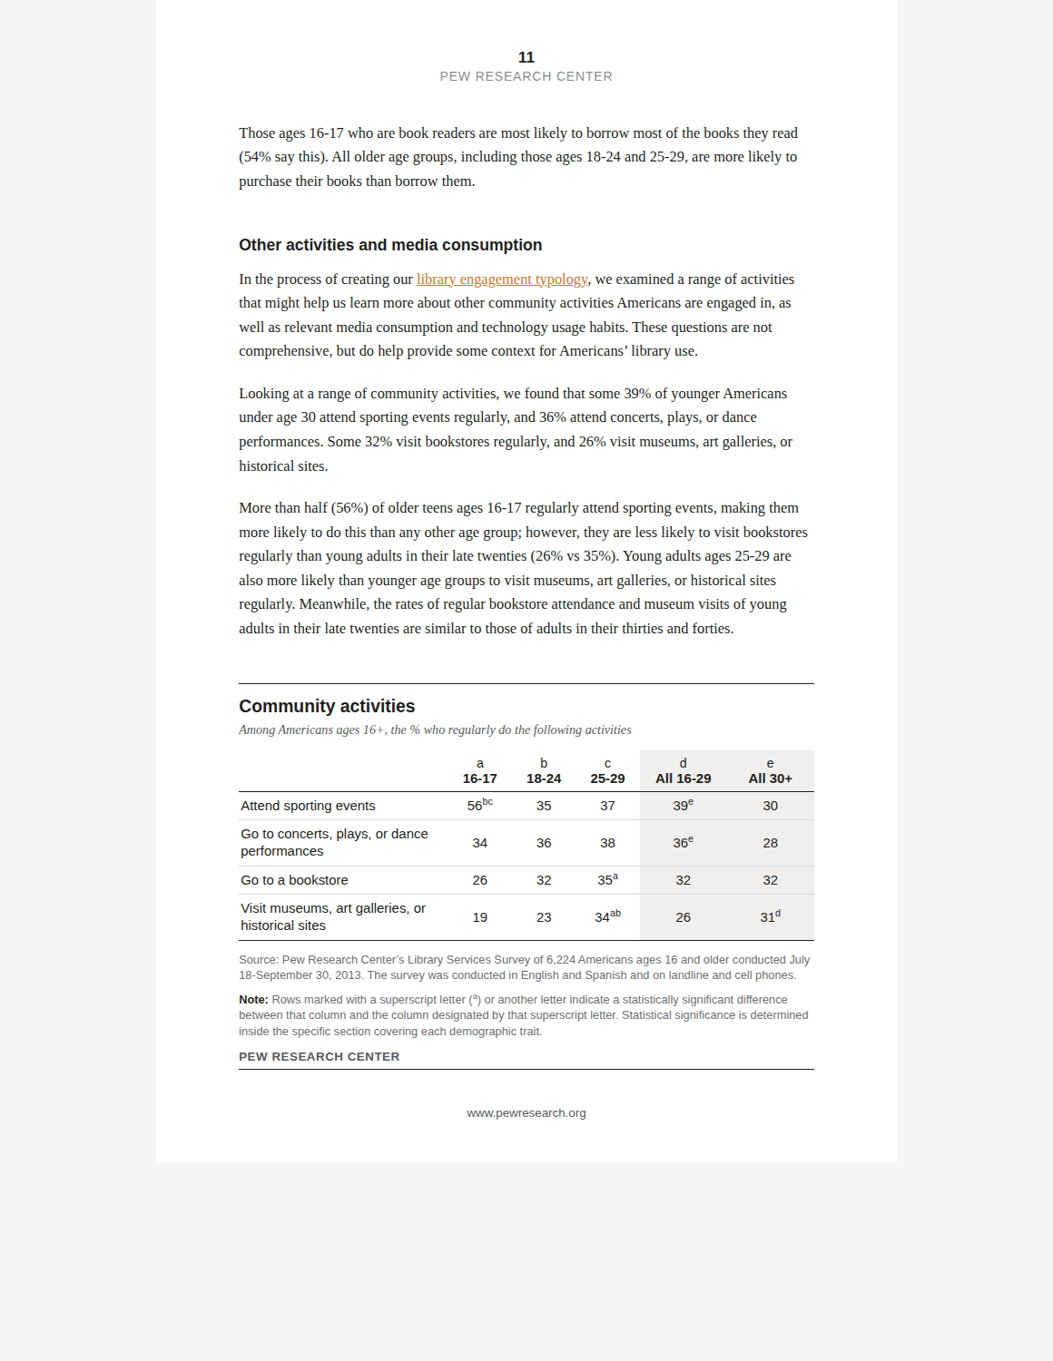11
PEW RESEARCH CENTER
Those ages 16-17 who are book readers are most likely to borrow most of the books they read (54% say this). All older age groups, including those ages 18-24 and 25-29, are more likely to purchase their books than borrow them.
Other activities and media consumption
In the process of creating our library engagement typology, we examined a range of activities that might help us learn more about other community activities Americans are engaged in, as well as relevant media consumption and technology usage habits. These questions are not comprehensive, but do help provide some context for Americans’ library use.
Looking at a range of community activities, we found that some 39% of younger Americans under age 30 attend sporting events regularly, and 36% attend concerts, plays, or dance performances. Some 32% visit bookstores regularly, and 26% visit museums, art galleries, or historical sites.
More than half (56%) of older teens ages 16-17 regularly attend sporting events, making them more likely to do this than any other age group; however, they are less likely to visit bookstores regularly than young adults in their late twenties (26% vs 35%). Young adults ages 25-29 are also more likely than younger age groups to visit museums, art galleries, or historical sites regularly. Meanwhile, the rates of regular bookstore attendance and museum visits of young adults in their late twenties are similar to those of adults in their thirties and forties.
Community activities
Among Americans ages 16+, the % who regularly do the following activities
| | a | b | c | d | e |
| | 16-17 | 18-24 | 25-29 | All 16-29 | All 30+ |
| Attend sporting events | 56 bc | 35 | 37 | 39 e | 30 |
| Go to concerts, plays, or dance performances | 34 | 36 | 38 | 36 e | 28 |
| Go to a bookstore | 26 | 32 | 35 a | 32 | 32 |
| Visit museums, art galleries, or historical sites | 19 | 23 | 34 ab | 26 | 31 d |
Source: Pew Research Center’s Library Services Survey of 6,224 Americans ages 16 and older conducted July 18-September 30, 2013. The survey was conducted in English and Spanish and on landline and cell phones.
Note: Rows marked with a superscript letter (a) or another letter indicate a statistically significant difference between that column and the column designated by that superscript letter. Statistical significance is determined inside the specific section covering each demographic trait.
PEW RESEARCH CENTER
www.pewresearch.org